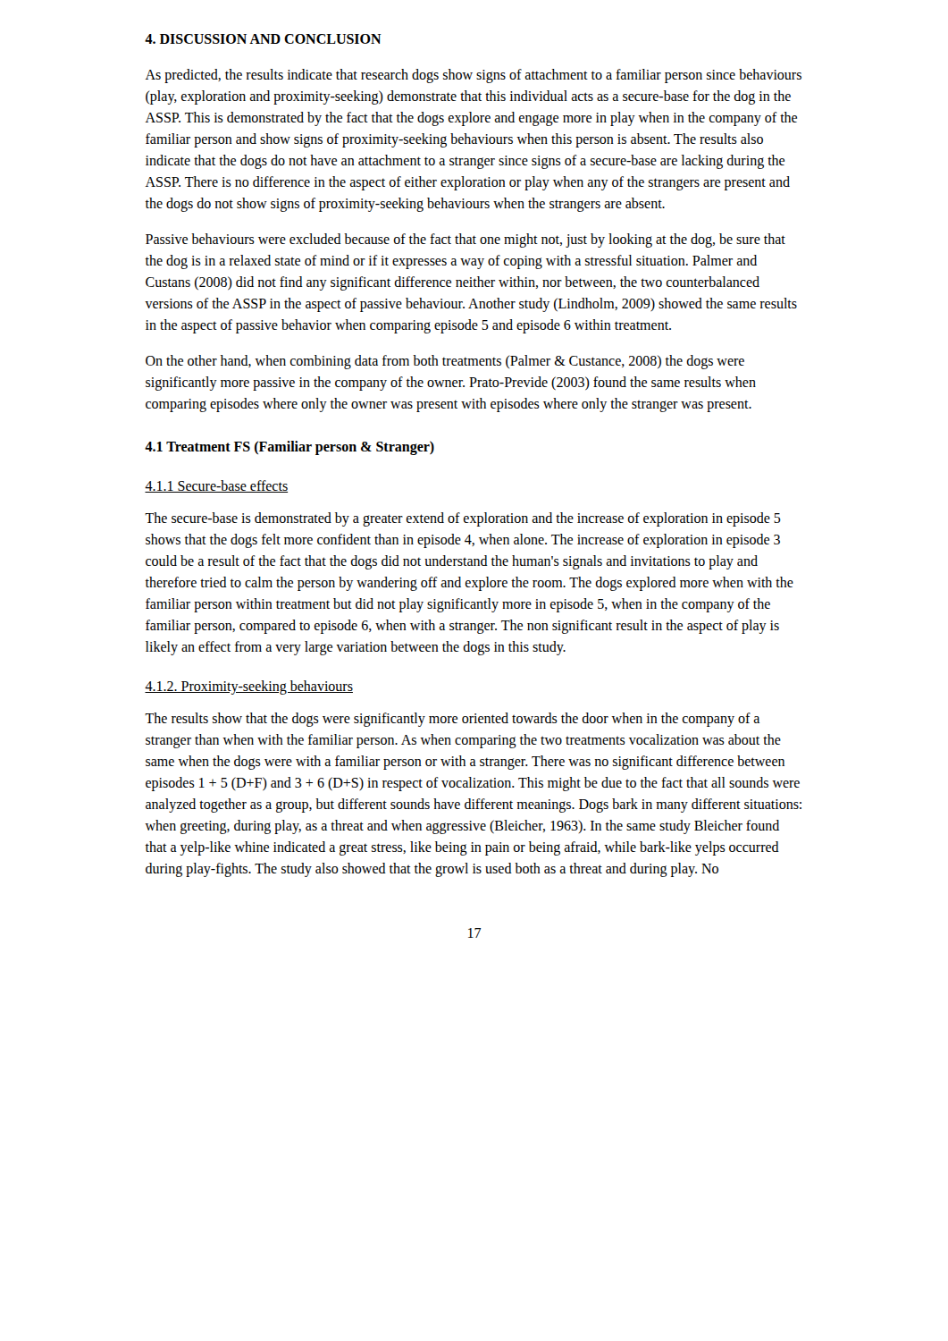4. DISCUSSION AND CONCLUSION
As predicted, the results indicate that research dogs show signs of attachment to a familiar person since behaviours (play, exploration and proximity-seeking) demonstrate that this individual acts as a secure-base for the dog in the ASSP. This is demonstrated by the fact that the dogs explore and engage more in play when in the company of the familiar person and show signs of proximity-seeking behaviours when this person is absent. The results also indicate that the dogs do not have an attachment to a stranger since signs of a secure-base are lacking during the ASSP. There is no difference in the aspect of either exploration or play when any of the strangers are present and the dogs do not show signs of proximity-seeking behaviours when the strangers are absent.
Passive behaviours were excluded because of the fact that one might not, just by looking at the dog, be sure that the dog is in a relaxed state of mind or if it expresses a way of coping with a stressful situation. Palmer and Custans (2008) did not find any significant difference neither within, nor between, the two counterbalanced versions of the ASSP in the aspect of passive behaviour. Another study (Lindholm, 2009) showed the same results in the aspect of passive behavior when comparing episode 5 and episode 6 within treatment.
On the other hand, when combining data from both treatments (Palmer & Custance, 2008) the dogs were significantly more passive in the company of the owner. Prato-Previde (2003) found the same results when comparing episodes where only the owner was present with episodes where only the stranger was present.
4.1 Treatment FS (Familiar person & Stranger)
4.1.1 Secure-base effects
The secure-base is demonstrated by a greater extend of exploration and the increase of exploration in episode 5 shows that the dogs felt more confident than in episode 4, when alone. The increase of exploration in episode 3 could be a result of the fact that the dogs did not understand the human's signals and invitations to play and therefore tried to calm the person by wandering off and explore the room. The dogs explored more when with the familiar person within treatment but did not play significantly more in episode 5, when in the company of the familiar person, compared to episode 6, when with a stranger. The non significant result in the aspect of play is likely an effect from a very large variation between the dogs in this study.
4.1.2. Proximity-seeking behaviours
The results show that the dogs were significantly more oriented towards the door when in the company of a stranger than when with the familiar person. As when comparing the two treatments vocalization was about the same when the dogs were with a familiar person or with a stranger. There was no significant difference between episodes 1 + 5 (D+F) and 3 + 6 (D+S) in respect of vocalization. This might be due to the fact that all sounds were analyzed together as a group, but different sounds have different meanings. Dogs bark in many different situations: when greeting, during play, as a threat and when aggressive (Bleicher, 1963). In the same study Bleicher found that a yelp-like whine indicated a great stress, like being in pain or being afraid, while bark-like yelps occurred during play-fights. The study also showed that the growl is used both as a threat and during play. No
17